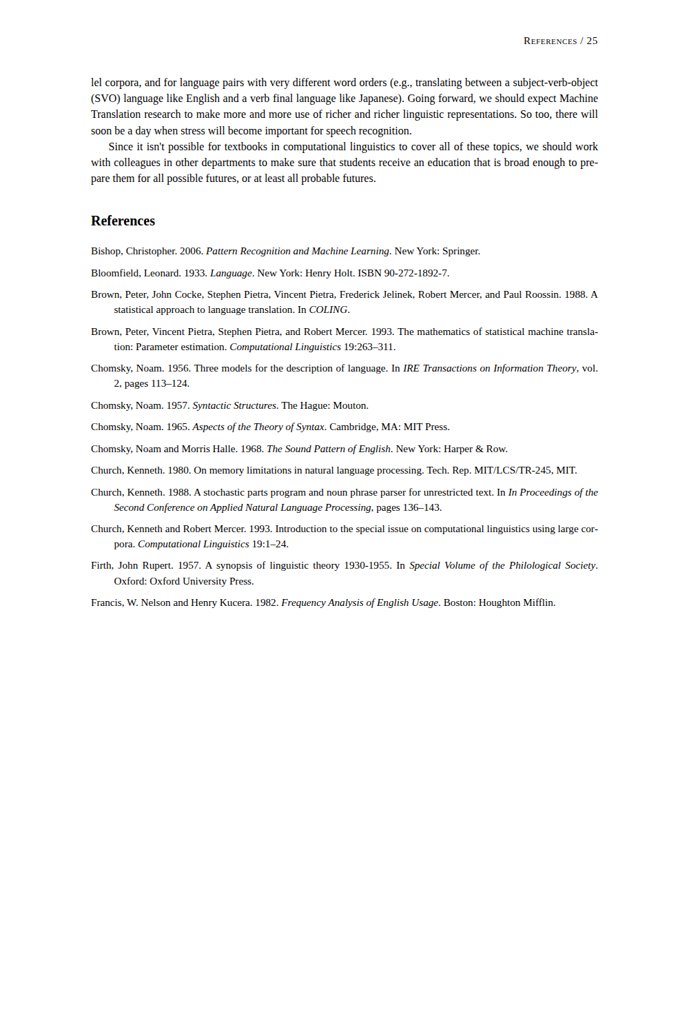References / 25
lel corpora, and for language pairs with very different word orders (e.g., translating between a subject-verb-object (SVO) language like English and a verb final language like Japanese). Going forward, we should expect Machine Translation research to make more and more use of richer and richer linguistic representations. So too, there will soon be a day when stress will become important for speech recognition.
Since it isn't possible for textbooks in computational linguistics to cover all of these topics, we should work with colleagues in other departments to make sure that students receive an education that is broad enough to prepare them for all possible futures, or at least all probable futures.
References
Bishop, Christopher. 2006. Pattern Recognition and Machine Learning. New York: Springer.
Bloomfield, Leonard. 1933. Language. New York: Henry Holt. ISBN 90-272-1892-7.
Brown, Peter, John Cocke, Stephen Pietra, Vincent Pietra, Frederick Jelinek, Robert Mercer, and Paul Roossin. 1988. A statistical approach to language translation. In COLING.
Brown, Peter, Vincent Pietra, Stephen Pietra, and Robert Mercer. 1993. The mathematics of statistical machine translation: Parameter estimation. Computational Linguistics 19:263–311.
Chomsky, Noam. 1956. Three models for the description of language. In IRE Transactions on Information Theory, vol. 2, pages 113–124.
Chomsky, Noam. 1957. Syntactic Structures. The Hague: Mouton.
Chomsky, Noam. 1965. Aspects of the Theory of Syntax. Cambridge, MA: MIT Press.
Chomsky, Noam and Morris Halle. 1968. The Sound Pattern of English. New York: Harper & Row.
Church, Kenneth. 1980. On memory limitations in natural language processing. Tech. Rep. MIT/LCS/TR-245, MIT.
Church, Kenneth. 1988. A stochastic parts program and noun phrase parser for unrestricted text. In In Proceedings of the Second Conference on Applied Natural Language Processing, pages 136–143.
Church, Kenneth and Robert Mercer. 1993. Introduction to the special issue on computational linguistics using large corpora. Computational Linguistics 19:1–24.
Firth, John Rupert. 1957. A synopsis of linguistic theory 1930-1955. In Special Volume of the Philological Society. Oxford: Oxford University Press.
Francis, W. Nelson and Henry Kucera. 1982. Frequency Analysis of English Usage. Boston: Houghton Mifflin.